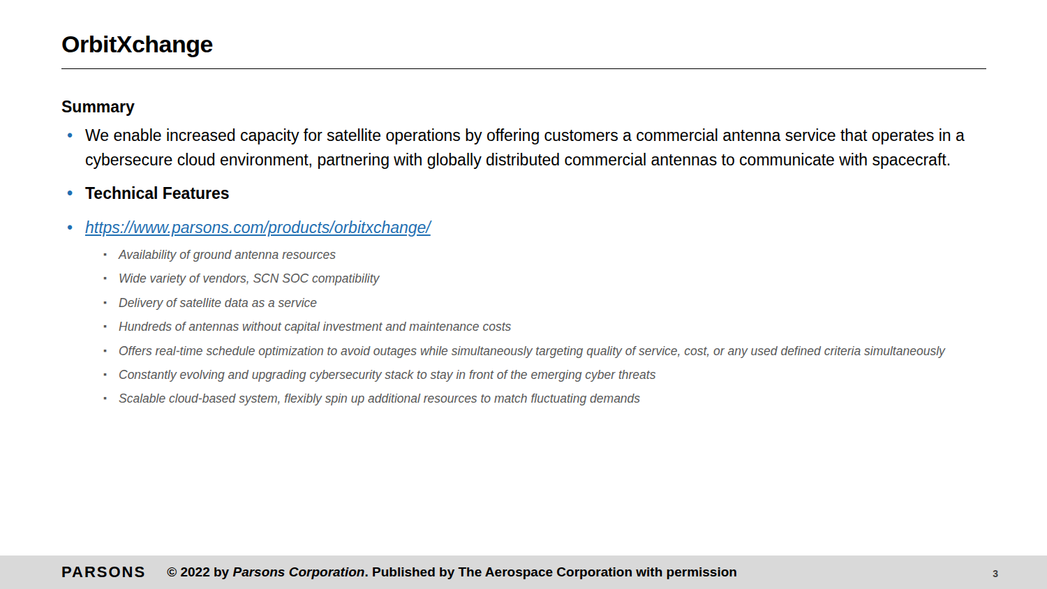OrbitXchange
Summary
We enable increased capacity for satellite operations by offering customers a commercial antenna service that operates in a cybersecure cloud environment, partnering with globally distributed commercial antennas to communicate with spacecraft.
Technical Features
https://www.parsons.com/products/orbitxchange/
Availability of ground antenna resources
Wide variety of vendors, SCN SOC compatibility
Delivery of satellite data as a service
Hundreds of antennas without capital investment and maintenance costs
Offers real-time schedule optimization to avoid outages while simultaneously targeting quality of service, cost, or any used defined criteria simultaneously
Constantly evolving and upgrading cybersecurity stack to stay in front of the emerging cyber threats
Scalable cloud-based system, flexibly spin up additional resources to match fluctuating demands
PARSONS
© 2022 by Parsons Corporation. Published by The Aerospace Corporation with permission
3